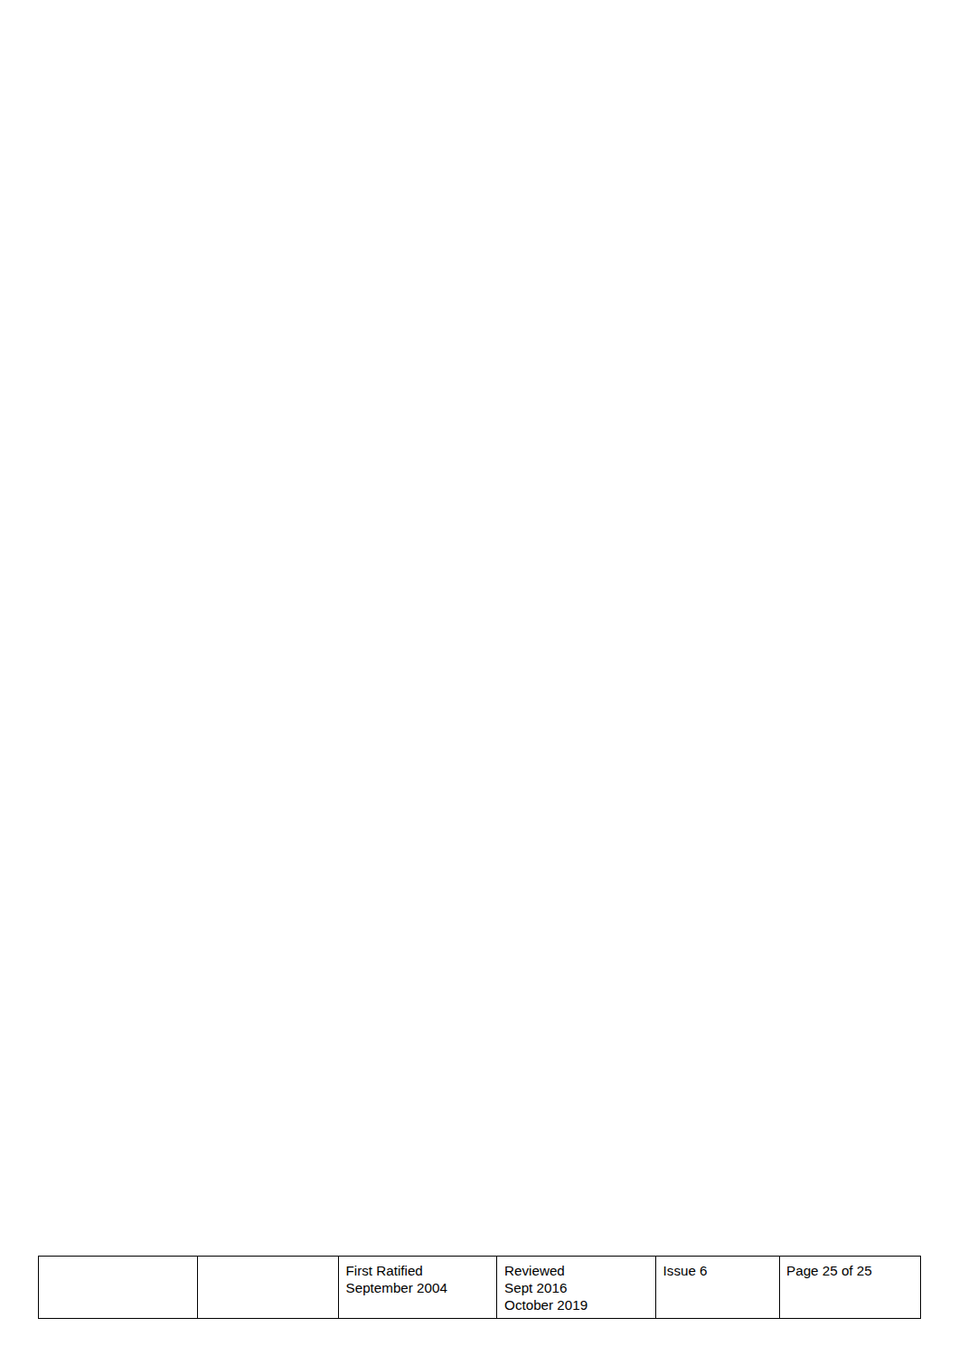| | | First Ratified September 2004 | Reviewed Sept 2016 October 2019 | Issue 6 | Page 25 of 25 |